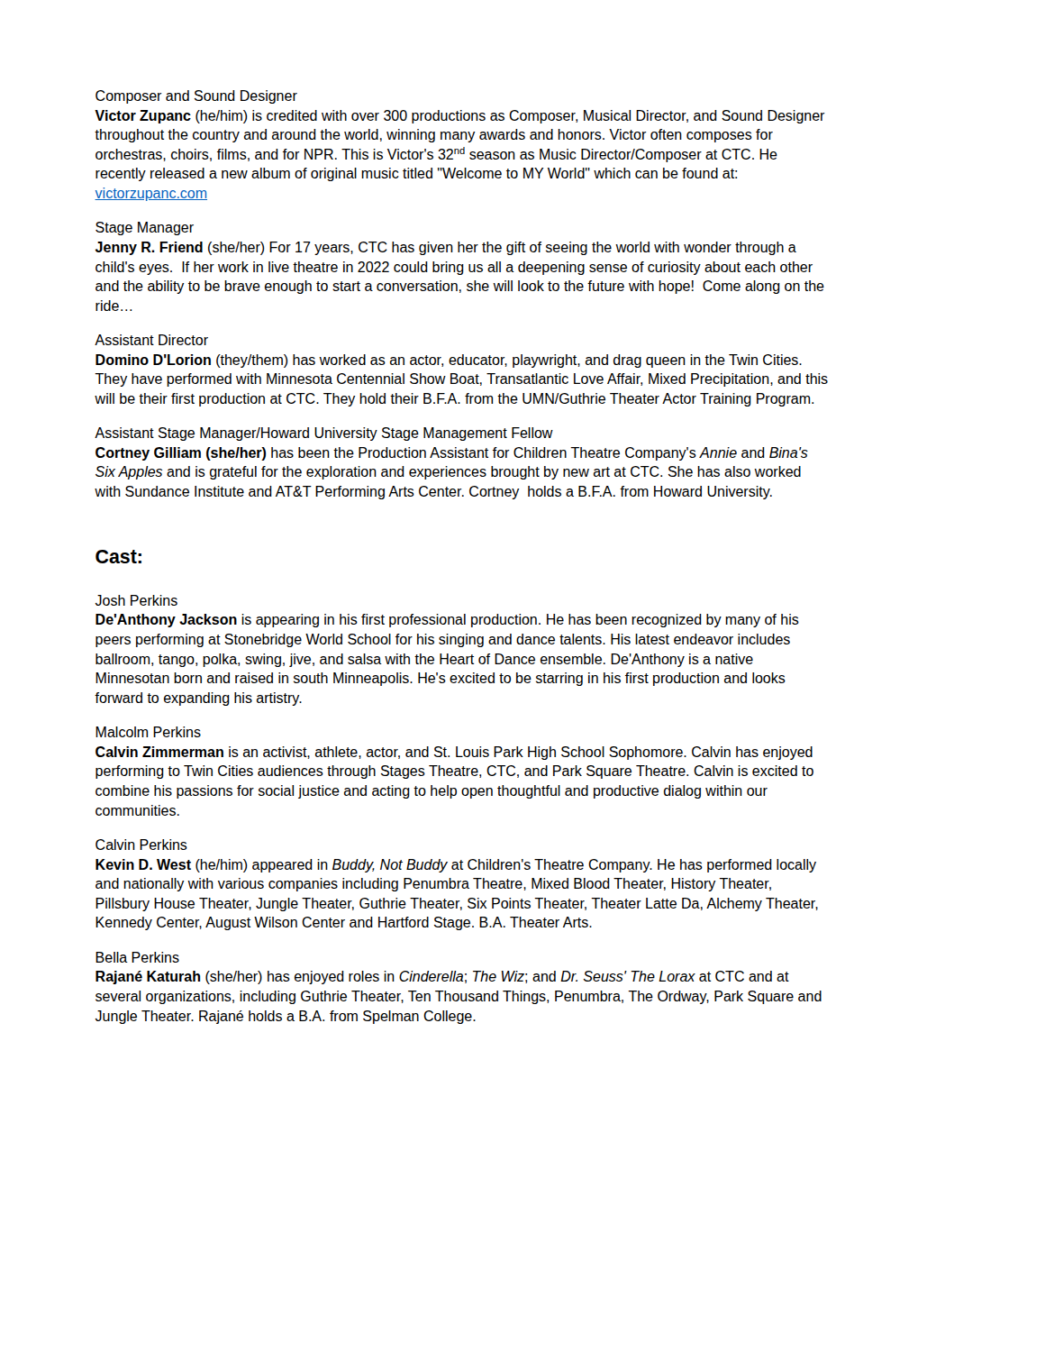Composer and Sound Designer
Victor Zupanc (he/him) is credited with over 300 productions as Composer, Musical Director, and Sound Designer throughout the country and around the world, winning many awards and honors. Victor often composes for orchestras, choirs, films, and for NPR. This is Victor's 32nd season as Music Director/Composer at CTC. He recently released a new album of original music titled "Welcome to MY World" which can be found at: victorzupanc.com
Stage Manager
Jenny R. Friend (she/her) For 17 years, CTC has given her the gift of seeing the world with wonder through a child's eyes. If her work in live theatre in 2022 could bring us all a deepening sense of curiosity about each other and the ability to be brave enough to start a conversation, she will look to the future with hope! Come along on the ride…
Assistant Director
Domino D'Lorion (they/them) has worked as an actor, educator, playwright, and drag queen in the Twin Cities. They have performed with Minnesota Centennial Show Boat, Transatlantic Love Affair, Mixed Precipitation, and this will be their first production at CTC. They hold their B.F.A. from the UMN/Guthrie Theater Actor Training Program.
Assistant Stage Manager/Howard University Stage Management Fellow
Cortney Gilliam (she/her) has been the Production Assistant for Children Theatre Company's Annie and Bina's Six Apples and is grateful for the exploration and experiences brought by new art at CTC. She has also worked with Sundance Institute and AT&T Performing Arts Center. Cortney holds a B.F.A. from Howard University.
Cast:
Josh Perkins
De'Anthony Jackson is appearing in his first professional production. He has been recognized by many of his peers performing at Stonebridge World School for his singing and dance talents. His latest endeavor includes ballroom, tango, polka, swing, jive, and salsa with the Heart of Dance ensemble. De'Anthony is a native Minnesotan born and raised in south Minneapolis. He's excited to be starring in his first production and looks forward to expanding his artistry.
Malcolm Perkins
Calvin Zimmerman is an activist, athlete, actor, and St. Louis Park High School Sophomore. Calvin has enjoyed performing to Twin Cities audiences through Stages Theatre, CTC, and Park Square Theatre. Calvin is excited to combine his passions for social justice and acting to help open thoughtful and productive dialog within our communities.
Calvin Perkins
Kevin D. West (he/him) appeared in Buddy, Not Buddy at Children's Theatre Company. He has performed locally and nationally with various companies including Penumbra Theatre, Mixed Blood Theater, History Theater, Pillsbury House Theater, Jungle Theater, Guthrie Theater, Six Points Theater, Theater Latte Da, Alchemy Theater, Kennedy Center, August Wilson Center and Hartford Stage. B.A. Theater Arts.
Bella Perkins
Rajané Katurah (she/her) has enjoyed roles in Cinderella; The Wiz; and Dr. Seuss' The Lorax at CTC and at several organizations, including Guthrie Theater, Ten Thousand Things, Penumbra, The Ordway, Park Square and Jungle Theater. Rajané holds a B.A. from Spelman College.